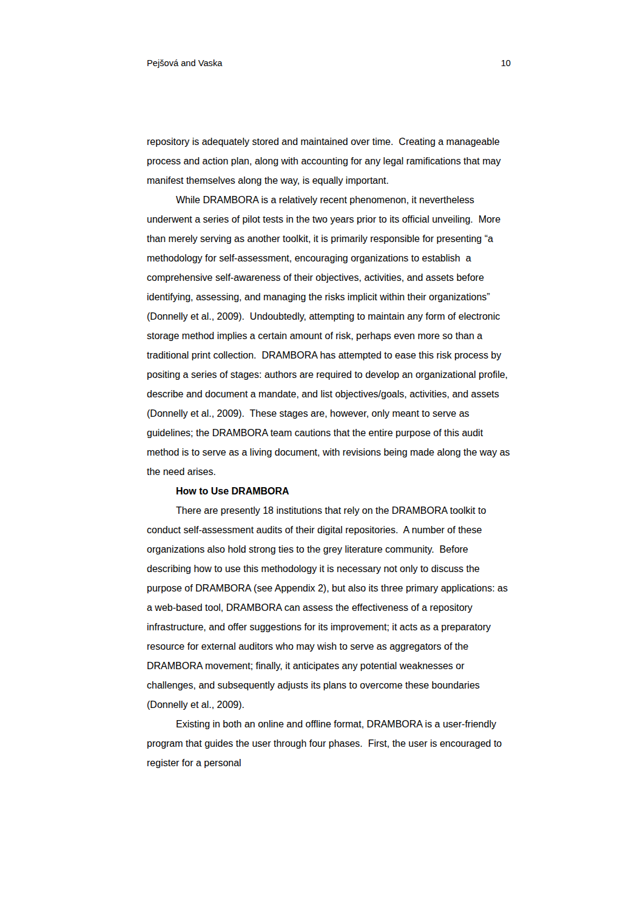Pejšová and Vaska 10
repository is adequately stored and maintained over time. Creating a manageable process and action plan, along with accounting for any legal ramifications that may manifest themselves along the way, is equally important.
While DRAMBORA is a relatively recent phenomenon, it nevertheless underwent a series of pilot tests in the two years prior to its official unveiling. More than merely serving as another toolkit, it is primarily responsible for presenting “a methodology for self-assessment, encouraging organizations to establish a comprehensive self-awareness of their objectives, activities, and assets before identifying, assessing, and managing the risks implicit within their organizations” (Donnelly et al., 2009). Undoubtedly, attempting to maintain any form of electronic storage method implies a certain amount of risk, perhaps even more so than a traditional print collection. DRAMBORA has attempted to ease this risk process by positing a series of stages: authors are required to develop an organizational profile, describe and document a mandate, and list objectives/goals, activities, and assets (Donnelly et al., 2009). These stages are, however, only meant to serve as guidelines; the DRAMBORA team cautions that the entire purpose of this audit method is to serve as a living document, with revisions being made along the way as the need arises.
How to Use DRAMBORA
There are presently 18 institutions that rely on the DRAMBORA toolkit to conduct self-assessment audits of their digital repositories. A number of these organizations also hold strong ties to the grey literature community. Before describing how to use this methodology it is necessary not only to discuss the purpose of DRAMBORA (see Appendix 2), but also its three primary applications: as a web-based tool, DRAMBORA can assess the effectiveness of a repository infrastructure, and offer suggestions for its improvement; it acts as a preparatory resource for external auditors who may wish to serve as aggregators of the DRAMBORA movement; finally, it anticipates any potential weaknesses or challenges, and subsequently adjusts its plans to overcome these boundaries (Donnelly et al., 2009).
Existing in both an online and offline format, DRAMBORA is a user-friendly program that guides the user through four phases. First, the user is encouraged to register for a personal